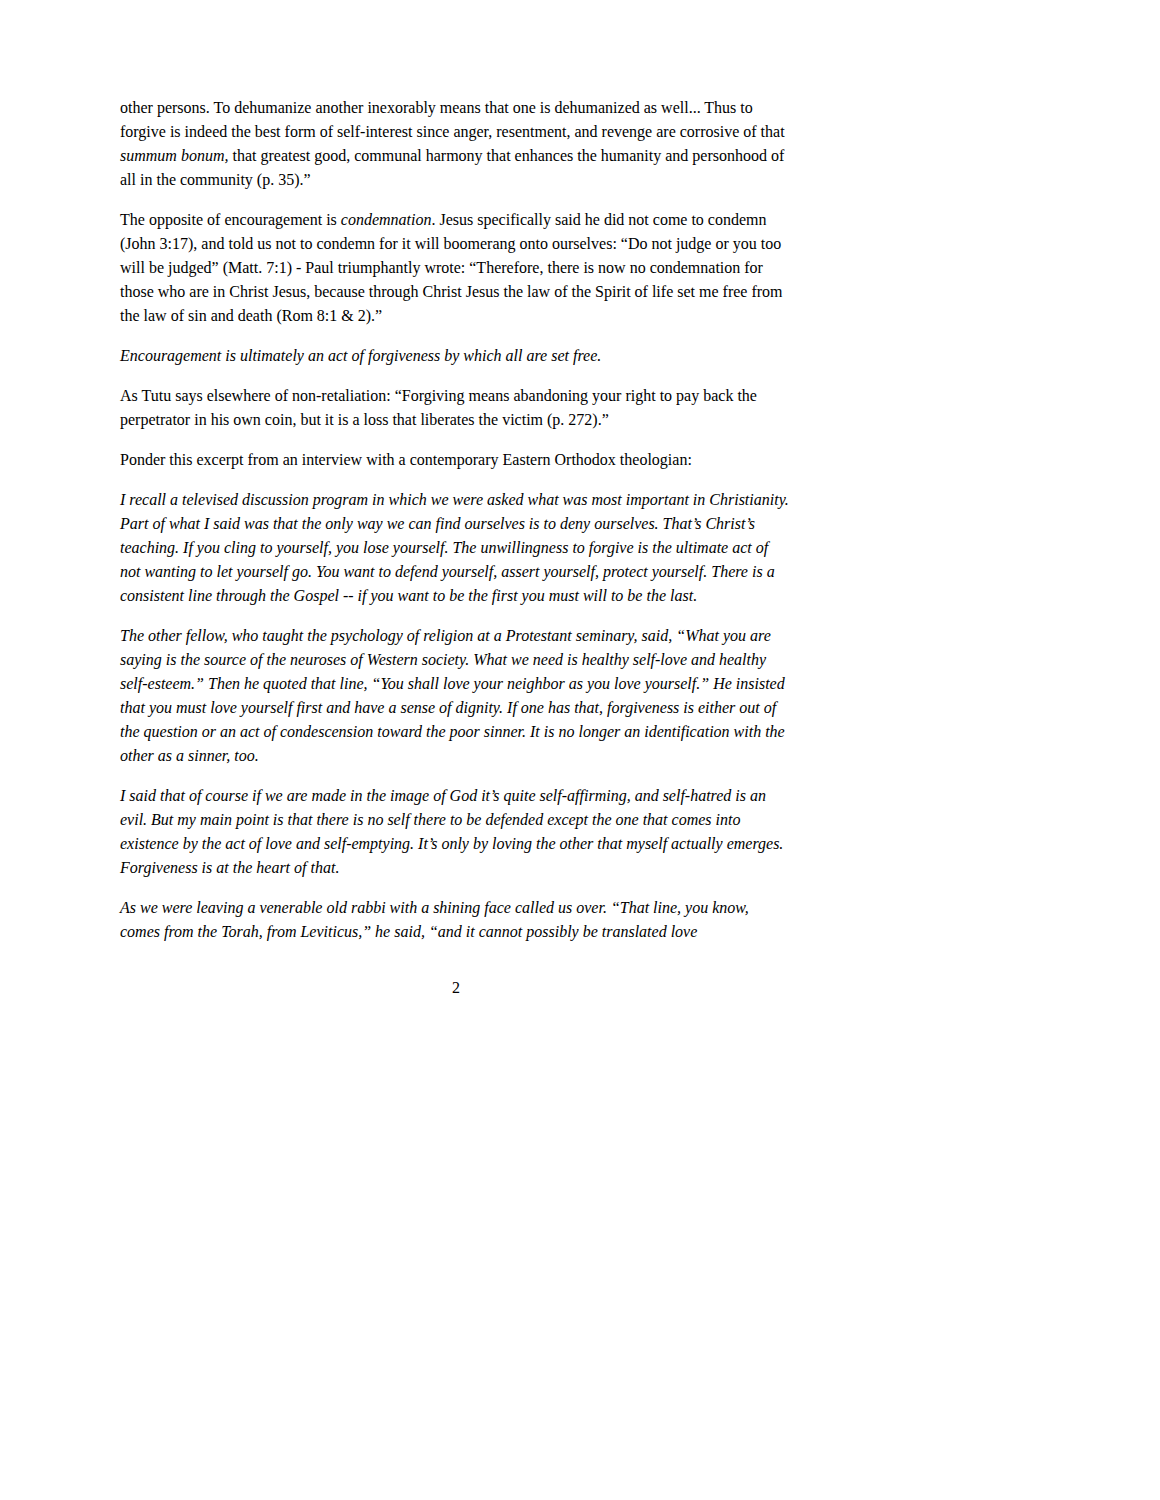other persons. To dehumanize another inexorably means that one is dehumanized as well... Thus to forgive is indeed the best form of self-interest since anger, resentment, and revenge are corrosive of that summum bonum, that greatest good, communal harmony that enhances the humanity and personhood of all in the community (p. 35).”
The opposite of encouragement is condemnation. Jesus specifically said he did not come to condemn (John 3:17), and told us not to condemn for it will boomerang onto ourselves: “Do not judge or you too will be judged” (Matt. 7:1) - Paul triumphantly wrote: “Therefore, there is now no condemnation for those who are in Christ Jesus, because through Christ Jesus the law of the Spirit of life set me free from the law of sin and death (Rom 8:1 & 2).”
Encouragement is ultimately an act of forgiveness by which all are set free.
As Tutu says elsewhere of non-retaliation: “Forgiving means abandoning your right to pay back the perpetrator in his own coin, but it is a loss that liberates the victim (p. 272).”
Ponder this excerpt from an interview with a contemporary Eastern Orthodox theologian:
I recall a televised discussion program in which we were asked what was most important in Christianity. Part of what I said was that the only way we can find ourselves is to deny ourselves. That’s Christ’s teaching. If you cling to yourself, you lose yourself. The unwillingness to forgive is the ultimate act of not wanting to let yourself go. You want to defend yourself, assert yourself, protect yourself. There is a consistent line through the Gospel -- if you want to be the first you must will to be the last.
The other fellow, who taught the psychology of religion at a Protestant seminary, said, “What you are saying is the source of the neuroses of Western society. What we need is healthy self-love and healthy self-esteem.” Then he quoted that line, “You shall love your neighbor as you love yourself.” He insisted that you must love yourself first and have a sense of dignity. If one has that, forgiveness is either out of the question or an act of condescension toward the poor sinner. It is no longer an identification with the other as a sinner, too.
I said that of course if we are made in the image of God it’s quite self-affirming, and self-hatred is an evil. But my main point is that there is no self there to be defended except the one that comes into existence by the act of love and self-emptying. It’s only by loving the other that myself actually emerges. Forgiveness is at the heart of that.
As we were leaving a venerable old rabbi with a shining face called us over. “That line, you know, comes from the Torah, from Leviticus,” he said, “and it cannot possibly be translated love
2